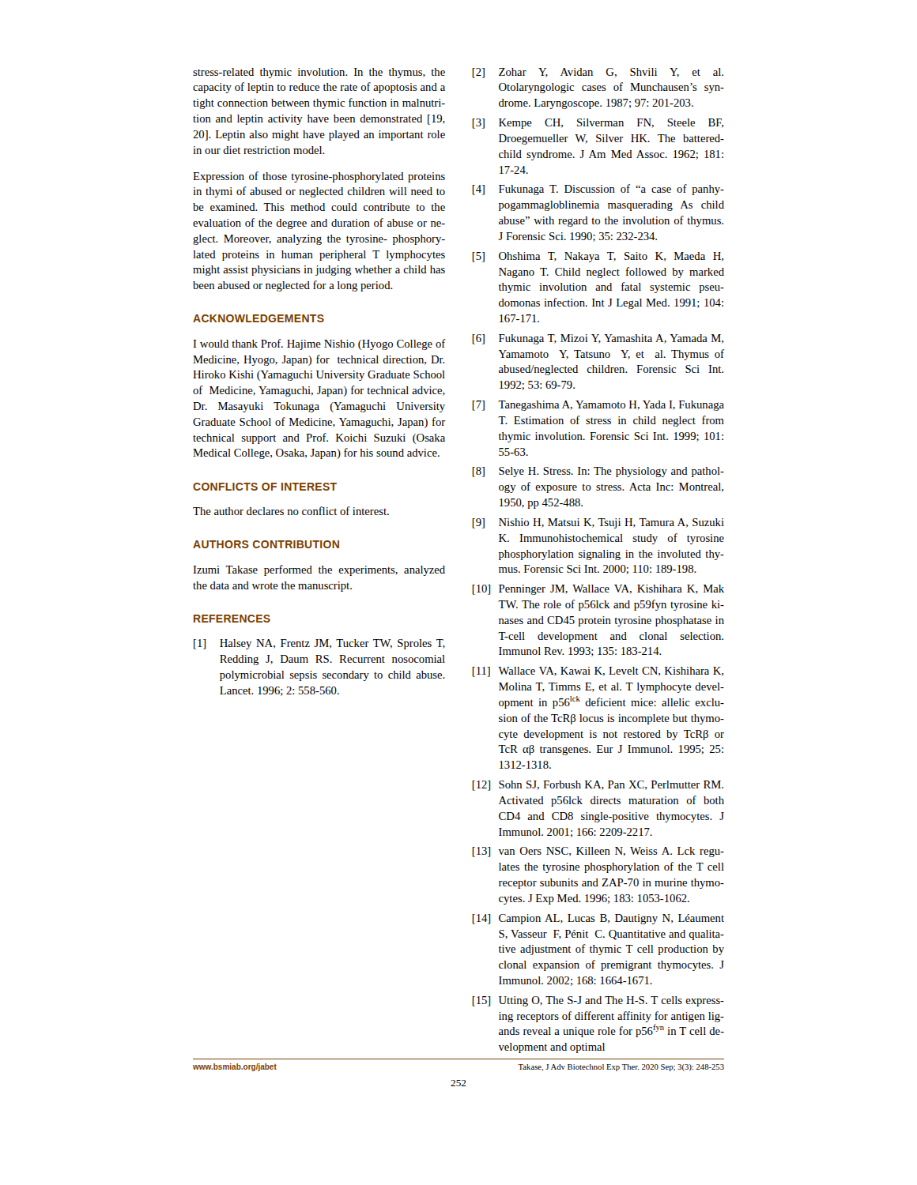stress-related thymic involution. In the thymus, the capacity of leptin to reduce the rate of apoptosis and a tight connection between thymic function in malnutrition and leptin activity have been demonstrated [19, 20]. Leptin also might have played an important role in our diet restriction model.
Expression of those tyrosine-phosphorylated proteins in thymi of abused or neglected children will need to be examined. This method could contribute to the evaluation of the degree and duration of abuse or neglect. Moreover, analyzing the tyrosine- phosphorylated proteins in human peripheral T lymphocytes might assist physicians in judging whether a child has been abused or neglected for a long period.
Acknowledgements
I would thank Prof. Hajime Nishio (Hyogo College of Medicine, Hyogo, Japan) for technical direction, Dr. Hiroko Kishi (Yamaguchi University Graduate School of Medicine, Yamaguchi, Japan) for technical advice, Dr. Masayuki Tokunaga (Yamaguchi University Graduate School of Medicine, Yamaguchi, Japan) for technical support and Prof. Koichi Suzuki (Osaka Medical College, Osaka, Japan) for his sound advice.
Conflicts of Interest
The author declares no conflict of interest.
Authors Contribution
Izumi Takase performed the experiments, analyzed the data and wrote the manuscript.
References
[1] Halsey NA, Frentz JM, Tucker TW, Sproles T, Redding J, Daum RS. Recurrent nosocomial polymicrobial sepsis secondary to child abuse. Lancet. 1996; 2: 558-560.
[2] Zohar Y, Avidan G, Shvili Y, et al. Otolaryngologic cases of Munchausen’s syndrome. Laryngoscope. 1987; 97: 201-203.
[3] Kempe CH, Silverman FN, Steele BF, Droegemueller W, Silver HK. The battered-child syndrome. J Am Med Assoc. 1962; 181: 17-24.
[4] Fukunaga T. Discussion of “a case of panhypogammagloblinemia masquerading As child abuse” with regard to the involution of thymus. J Forensic Sci. 1990; 35: 232-234.
[5] Ohshima T, Nakaya T, Saito K, Maeda H, Nagano T. Child neglect followed by marked thymic involution and fatal systemic pseudomonas infection. Int J Legal Med. 1991; 104: 167-171.
[6] Fukunaga T, Mizoi Y, Yamashita A, Yamada M, Yamamoto Y, Tatsuno Y, et al. Thymus of abused/neglected children. Forensic Sci Int. 1992; 53: 69-79.
[7] Tanegashima A, Yamamoto H, Yada I, Fukunaga T. Estimation of stress in child neglect from thymic involution. Forensic Sci Int. 1999; 101: 55-63.
[8] Selye H. Stress. In: The physiology and pathology of exposure to stress. Acta Inc: Montreal, 1950, pp 452-488.
[9] Nishio H, Matsui K, Tsuji H, Tamura A, Suzuki K. Immunohistochemical study of tyrosine phosphorylation signaling in the involuted thymus. Forensic Sci Int. 2000; 110: 189-198.
[10] Penninger JM, Wallace VA, Kishihara K, Mak TW. The role of p56lck and p59fyn tyrosine kinases and CD45 protein tyrosine phosphatase in T-cell development and clonal selection. Immunol Rev. 1993; 135: 183-214.
[11] Wallace VA, Kawai K, Levelt CN, Kishihara K, Molina T, Timms E, et al. T lymphocyte development in p56lck deficient mice: allelic exclusion of the TcRβ locus is incomplete but thymocyte development is not restored by TcRβ or TcR αβ transgenes. Eur J Immunol. 1995; 25: 1312-1318.
[12] Sohn SJ, Forbush KA, Pan XC, Perlmutter RM. Activated p56lck directs maturation of both CD4 and CD8 single-positive thymocytes. J Immunol. 2001; 166: 2209-2217.
[13] van Oers NSC, Killeen N, Weiss A. Lck regulates the tyrosine phosphorylation of the T cell receptor subunits and ZAP-70 in murine thymocytes. J Exp Med. 1996; 183: 1053-1062.
[14] Campion AL, Lucas B, Dautigny N, Léaument S, Vasseur F, Pénit C. Quantitative and qualitative adjustment of thymic T cell production by clonal expansion of premigrant thymocytes. J Immunol. 2002; 168: 1664-1671.
[15] Utting O, The S-J and The H-S. T cells expressing receptors of different affinity for antigen ligands reveal a unique role for p56fyn in T cell development and optimal
www.bsmiab.org/jabet
Takase, J Adv Biotechnol Exp Ther. 2020 Sep; 3(3): 248-253
252